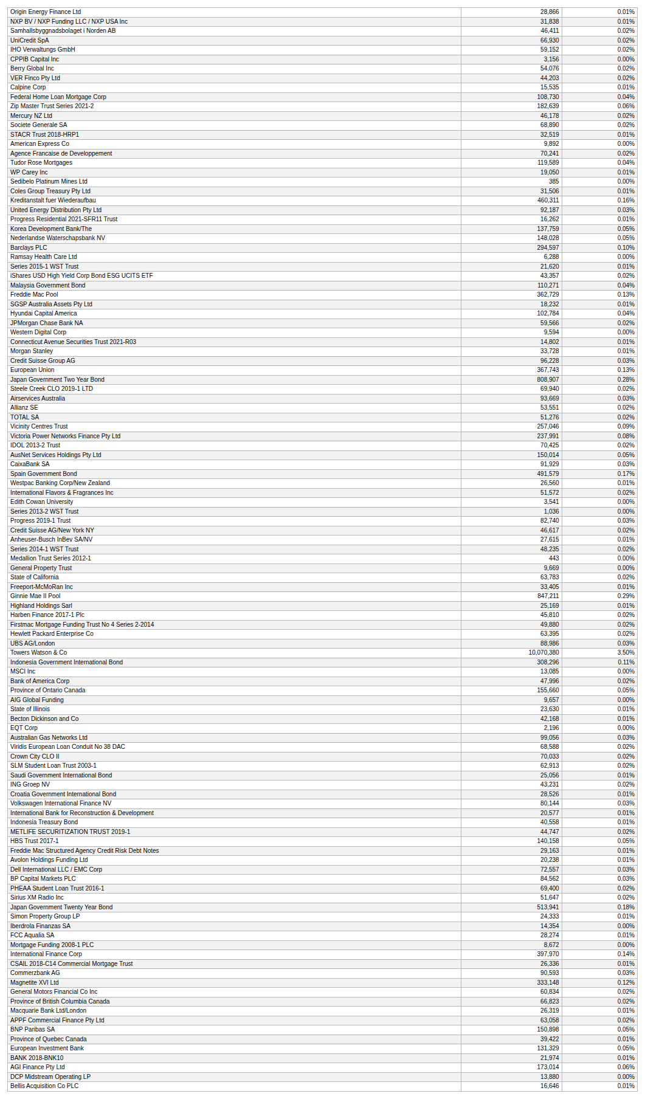| Origin Energy Finance Ltd | 28,866 | 0.01% |
| NXP BV / NXP Funding LLC / NXP USA Inc | 31,838 | 0.01% |
| Samhallsbyggnadsbolaget i Norden AB | 46,411 | 0.02% |
| UniCredit SpA | 66,930 | 0.02% |
| IHO Verwaltungs GmbH | 59,152 | 0.02% |
| CPPIB Capital Inc | 3,156 | 0.00% |
| Berry Global Inc | 54,076 | 0.02% |
| VER Finco Pty Ltd | 44,203 | 0.02% |
| Calpine Corp | 15,535 | 0.01% |
| Federal Home Loan Mortgage Corp | 108,730 | 0.04% |
| Zip Master Trust Series 2021-2 | 182,639 | 0.06% |
| Mercury NZ Ltd | 46,178 | 0.02% |
| Societe Generale SA | 68,890 | 0.02% |
| STACR Trust 2018-HRP1 | 32,519 | 0.01% |
| American Express Co | 9,892 | 0.00% |
| Agence Francaise de Developpement | 70,241 | 0.02% |
| Tudor Rose Mortgages | 119,589 | 0.04% |
| WP Carey Inc | 19,050 | 0.01% |
| Sedibelo Platinum Mines Ltd | 385 | 0.00% |
| Coles Group Treasury Pty Ltd | 31,506 | 0.01% |
| Kreditanstalt fuer Wiederaufbau | 460,311 | 0.16% |
| United Energy Distribution Pty Ltd | 92,187 | 0.03% |
| Progress Residential 2021-SFR11 Trust | 16,262 | 0.01% |
| Korea Development Bank/The | 137,759 | 0.05% |
| Nederlandse Waterschapsbank NV | 148,028 | 0.05% |
| Barclays PLC | 294,597 | 0.10% |
| Ramsay Health Care Ltd | 6,288 | 0.00% |
| Series 2015-1 WST Trust | 21,620 | 0.01% |
| iShares USD High Yield Corp Bond ESG UCITS ETF | 43,357 | 0.02% |
| Malaysia Government Bond | 110,271 | 0.04% |
| Freddie Mac Pool | 362,729 | 0.13% |
| SGSP Australia Assets Pty Ltd | 18,232 | 0.01% |
| Hyundai Capital America | 102,784 | 0.04% |
| JPMorgan Chase Bank NA | 59,566 | 0.02% |
| Western Digital Corp | 9,594 | 0.00% |
| Connecticut Avenue Securities Trust 2021-R03 | 14,802 | 0.01% |
| Morgan Stanley | 33,728 | 0.01% |
| Credit Suisse Group AG | 96,228 | 0.03% |
| European Union | 367,743 | 0.13% |
| Japan Government Two Year Bond | 808,907 | 0.28% |
| Steele Creek CLO 2019-1 LTD | 69,940 | 0.02% |
| Airservices Australia | 93,669 | 0.03% |
| Allianz SE | 53,551 | 0.02% |
| TOTAL SA | 51,276 | 0.02% |
| Vicinity Centres Trust | 257,046 | 0.09% |
| Victoria Power Networks Finance Pty Ltd | 237,991 | 0.08% |
| IDOL 2013-2 Trust | 70,425 | 0.02% |
| AusNet Services Holdings Pty Ltd | 150,014 | 0.05% |
| CaixaBank SA | 91,929 | 0.03% |
| Spain Government Bond | 491,579 | 0.17% |
| Westpac Banking Corp/New Zealand | 26,560 | 0.01% |
| International Flavors & Fragrances Inc | 51,572 | 0.02% |
| Edith Cowan University | 3,541 | 0.00% |
| Series 2013-2 WST Trust | 1,036 | 0.00% |
| Progress 2019-1 Trust | 82,740 | 0.03% |
| Credit Suisse AG/New York NY | 46,617 | 0.02% |
| Anheuser-Busch InBev SA/NV | 27,615 | 0.01% |
| Series 2014-1 WST Trust | 48,235 | 0.02% |
| Medallion Trust Series 2012-1 | 443 | 0.00% |
| General Property Trust | 9,669 | 0.00% |
| State of California | 63,783 | 0.02% |
| Freeport-McMoRan Inc | 33,405 | 0.01% |
| Ginnie Mae II Pool | 847,211 | 0.29% |
| Highland Holdings Sarl | 25,169 | 0.01% |
| Harben Finance 2017-1 Plc | 45,810 | 0.02% |
| Firstmac Mortgage Funding Trust No 4 Series 2-2014 | 49,880 | 0.02% |
| Hewlett Packard Enterprise Co | 63,395 | 0.02% |
| UBS AG/London | 88,986 | 0.03% |
| Towers Watson & Co | 10,070,380 | 3.50% |
| Indonesia Government International Bond | 308,296 | 0.11% |
| MSCI Inc | 13,085 | 0.00% |
| Bank of America Corp | 47,996 | 0.02% |
| Province of Ontario Canada | 155,660 | 0.05% |
| AIG Global Funding | 9,657 | 0.00% |
| State of Illinois | 23,630 | 0.01% |
| Becton Dickinson and Co | 42,168 | 0.01% |
| EQT Corp | 2,196 | 0.00% |
| Australian Gas Networks Ltd | 99,056 | 0.03% |
| Viridis European Loan Conduit No 38 DAC | 68,588 | 0.02% |
| Crown City CLO II | 70,033 | 0.02% |
| SLM Student Loan Trust 2003-1 | 62,913 | 0.02% |
| Saudi Government International Bond | 25,056 | 0.01% |
| ING Groep NV | 43,231 | 0.02% |
| Croatia Government International Bond | 28,526 | 0.01% |
| Volkswagen International Finance NV | 80,144 | 0.03% |
| International Bank for Reconstruction & Development | 20,577 | 0.01% |
| Indonesia Treasury Bond | 40,558 | 0.01% |
| METLIFE SECURITIZATION TRUST 2019-1 | 44,747 | 0.02% |
| HBS Trust 2017-1 | 140,158 | 0.05% |
| Freddie Mac Structured Agency Credit Risk Debt Notes | 29,163 | 0.01% |
| Avolon Holdings Funding Ltd | 20,238 | 0.01% |
| Dell International LLC / EMC Corp | 72,557 | 0.03% |
| BP Capital Markets PLC | 84,562 | 0.03% |
| PHEAA Student Loan Trust 2016-1 | 69,400 | 0.02% |
| Sirius XM Radio Inc | 51,647 | 0.02% |
| Japan Government Twenty Year Bond | 513,941 | 0.18% |
| Simon Property Group LP | 24,333 | 0.01% |
| Iberdrola Finanzas SA | 14,354 | 0.00% |
| FCC Aqualia SA | 28,274 | 0.01% |
| Mortgage Funding 2008-1 PLC | 8,672 | 0.00% |
| International Finance Corp | 397,970 | 0.14% |
| CSAIL 2018-C14 Commercial Mortgage Trust | 26,336 | 0.01% |
| Commerzbank AG | 90,593 | 0.03% |
| Magnetite XVI Ltd | 333,148 | 0.12% |
| General Motors Financial Co Inc | 60,834 | 0.02% |
| Province of British Columbia Canada | 66,823 | 0.02% |
| Macquarie Bank Ltd/London | 26,319 | 0.01% |
| APPF Commercial Finance Pty Ltd | 63,058 | 0.02% |
| BNP Paribas SA | 150,898 | 0.05% |
| Province of Quebec Canada | 39,422 | 0.01% |
| European Investment Bank | 131,329 | 0.05% |
| BANK 2018-BNK10 | 21,974 | 0.01% |
| AGI Finance Pty Ltd | 173,014 | 0.06% |
| DCP Midstream Operating LP | 13,880 | 0.00% |
| Bellis Acquisition Co PLC | 16,646 | 0.01% |